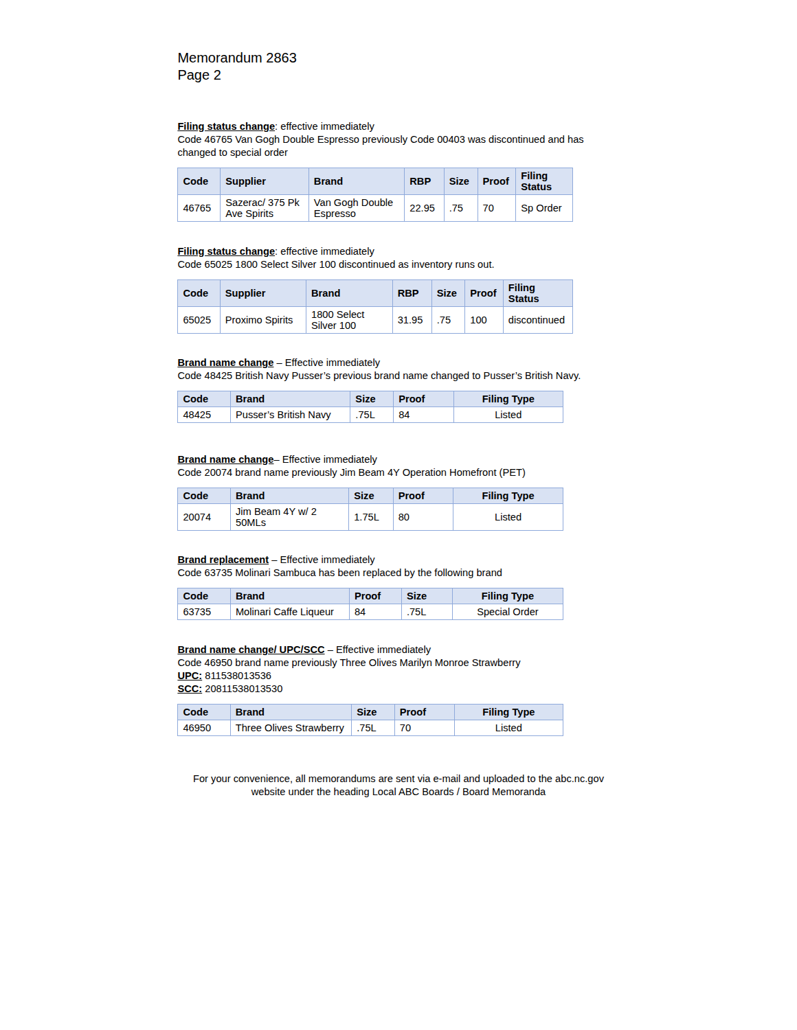Memorandum 2863
Page 2
Filing status change: effective immediately
Code 46765 Van Gogh Double Espresso previously Code 00403 was discontinued and has changed to special order
| Code | Supplier | Brand | RBP | Size | Proof | Filing Status |
| --- | --- | --- | --- | --- | --- | --- |
| 46765 | Sazerac/ 375 Pk Ave Spirits | Van Gogh Double Espresso | 22.95 | .75 | 70 | Sp Order |
Filing status change: effective immediately
Code 65025 1800 Select Silver 100 discontinued as inventory runs out.
| Code | Supplier | Brand | RBP | Size | Proof | Filing Status |
| --- | --- | --- | --- | --- | --- | --- |
| 65025 | Proximo Spirits | 1800 Select Silver 100 | 31.95 | .75 | 100 | discontinued |
Brand name change – Effective immediately
Code 48425 British Navy Pusser’s previous brand name changed to Pusser’s British Navy.
| Code | Brand | Size | Proof | Filing Type |
| --- | --- | --- | --- | --- |
| 48425 | Pusser’s British Navy | .75L | 84 | Listed |
Brand name change– Effective immediately
Code 20074 brand name previously Jim Beam 4Y Operation Homefront (PET)
| Code | Brand | Size | Proof | Filing Type |
| --- | --- | --- | --- | --- |
| 20074 | Jim Beam 4Y w/ 2 50MLs | 1.75L | 80 | Listed |
Brand replacement – Effective immediately
Code 63735 Molinari Sambuca has been replaced by the following brand
| Code | Brand | Proof | Size | Filing Type |
| --- | --- | --- | --- | --- |
| 63735 | Molinari Caffe Liqueur | 84 | .75L | Special Order |
Brand name change/ UPC/SCC – Effective immediately
Code 46950 brand name previously Three Olives Marilyn Monroe Strawberry
UPC: 811538013536
SCC: 20811538013530
| Code | Brand | Size | Proof | Filing Type |
| --- | --- | --- | --- | --- |
| 46950 | Three Olives Strawberry | .75L | 70 | Listed |
For your convenience, all memorandums are sent via e-mail and uploaded to the abc.nc.gov website under the heading Local ABC Boards / Board Memoranda